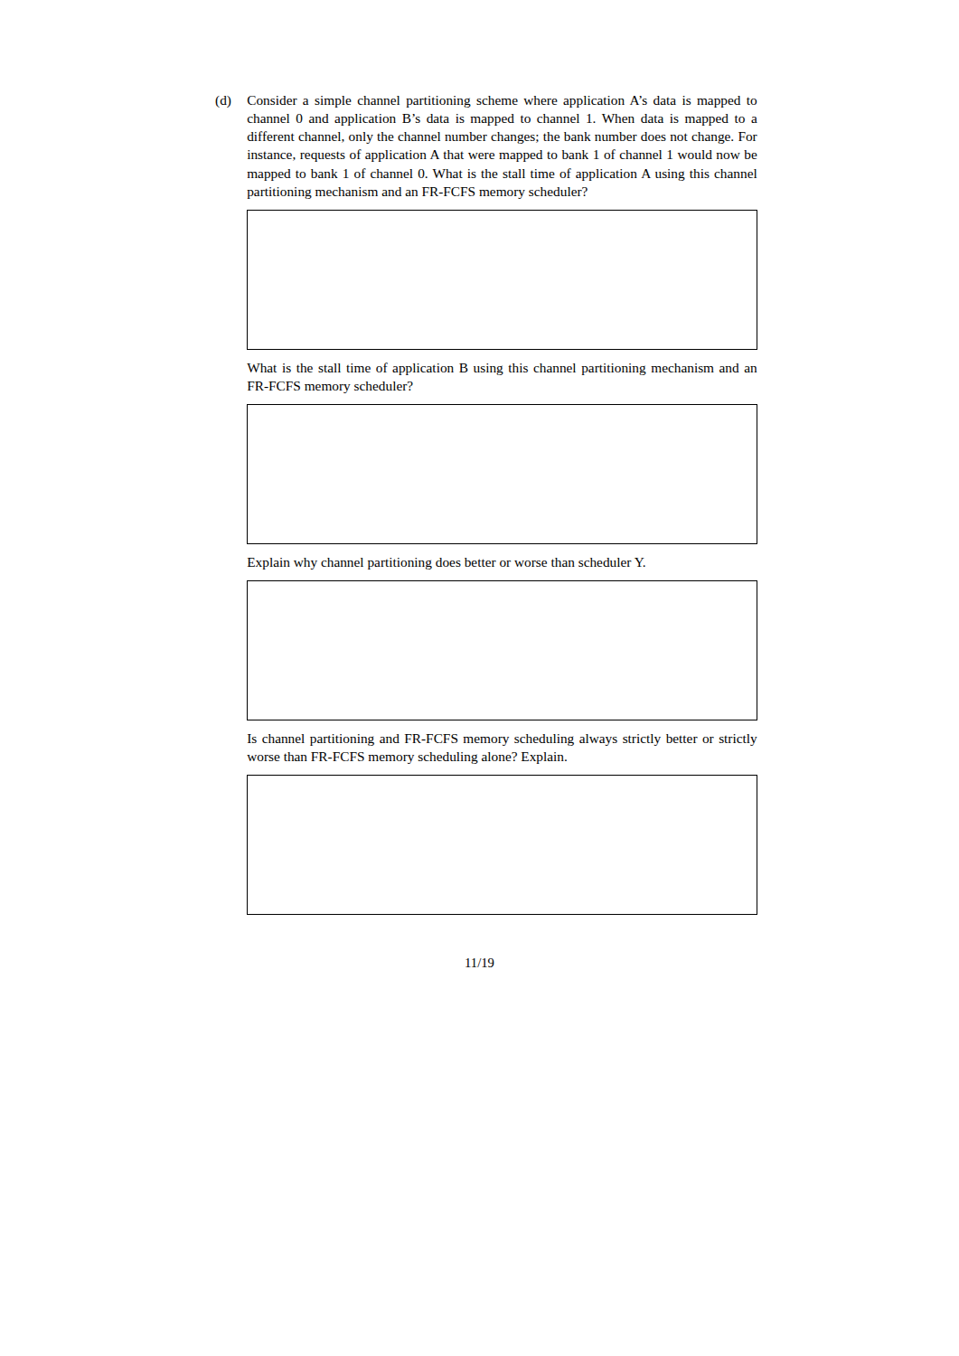(d)
Consider a simple channel partitioning scheme where application A’s data is mapped to channel 0 and application B’s data is mapped to channel 1. When data is mapped to a different channel, only the channel number changes; the bank number does not change. For instance, requests of application A that were mapped to bank 1 of channel 1 would now be mapped to bank 1 of channel 0. What is the stall time of application A using this channel partitioning mechanism and an FR-FCFS memory scheduler?
What is the stall time of application B using this channel partitioning mechanism and an FR-FCFS memory scheduler?
Explain why channel partitioning does better or worse than scheduler Y.
Is channel partitioning and FR-FCFS memory scheduling always strictly better or strictly worse than FR-FCFS memory scheduling alone? Explain.
11/19